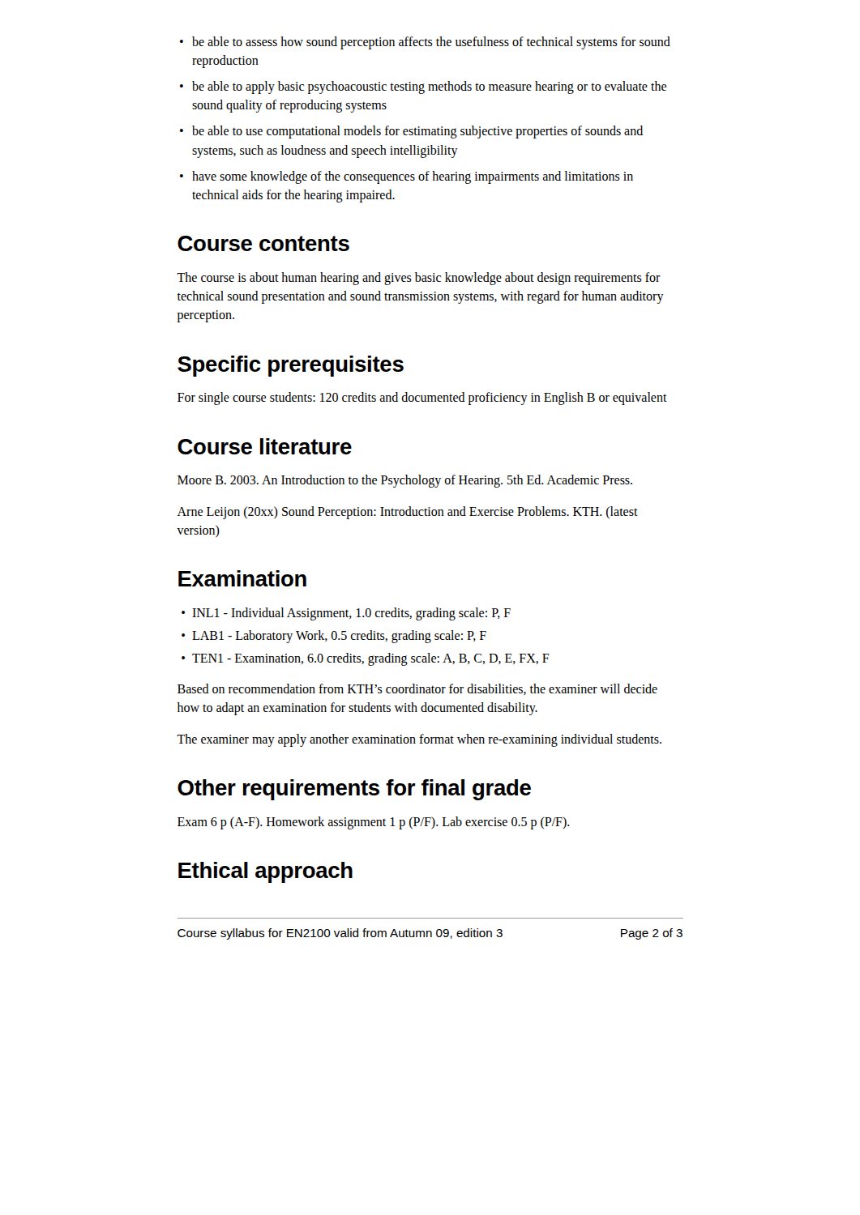be able to assess how sound perception affects the usefulness of technical systems for sound reproduction
be able to apply basic psychoacoustic testing methods to measure hearing or to evaluate the sound quality of reproducing systems
be able to use computational models for estimating subjective properties of sounds and systems, such as loudness and speech intelligibility
have some knowledge of the consequences of hearing impairments and limitations in technical aids for the hearing impaired.
Course contents
The course is about human hearing and gives basic knowledge about design requirements for technical sound presentation and sound transmission systems, with regard for human auditory perception.
Specific prerequisites
For single course students: 120 credits and documented proficiency in English B or equivalent
Course literature
Moore B. 2003. An Introduction to the Psychology of Hearing. 5th Ed. Academic Press.
Arne Leijon (20xx) Sound Perception: Introduction and Exercise Problems. KTH. (latest version)
Examination
INL1 - Individual Assignment, 1.0 credits, grading scale: P, F
LAB1 - Laboratory Work, 0.5 credits, grading scale: P, F
TEN1 - Examination, 6.0 credits, grading scale: A, B, C, D, E, FX, F
Based on recommendation from KTH’s coordinator for disabilities, the examiner will decide how to adapt an examination for students with documented disability.
The examiner may apply another examination format when re-examining individual students.
Other requirements for final grade
Exam 6 p (A-F). Homework assignment 1 p (P/F). Lab exercise 0.5 p (P/F).
Ethical approach
Course syllabus for EN2100 valid from Autumn 09, edition 3
Page 2 of 3